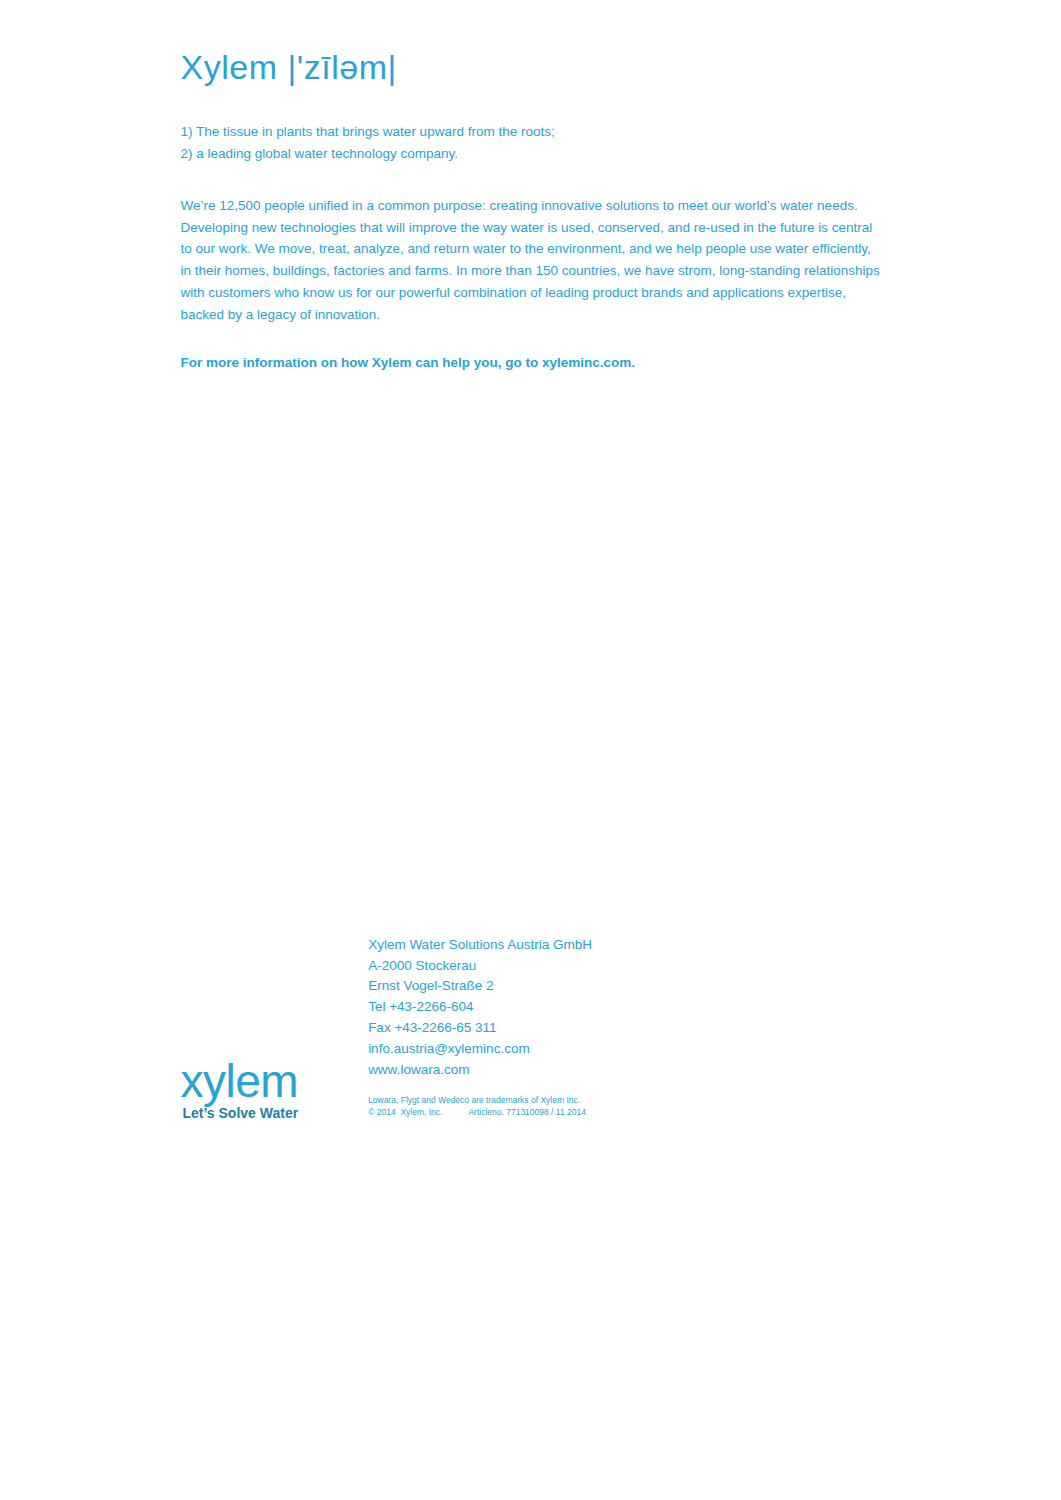Xylem |'zīləm|
1) The tissue in plants that brings water upward from the roots;
2) a leading global water technology company.
We’re 12,500 people unified in a common purpose: creating innovative solutions to meet our world’s water needs. Developing new technologies that will improve the way water is used, conserved, and re-used in the future is central to our work. We move, treat, analyze, and return water to the environment, and we help people use water efficiently, in their homes, buildings, factories and farms. In more than 150 countries, we have strom, long-standing relationships with customers who know us for our powerful combination of leading product brands and applications expertise, backed by a legacy of innovation.
For more information on how Xylem can help you, go to xyleminc.com.
xylem Let’s Solve Water
Xylem Water Solutions Austria GmbH
A-2000 Stockerau
Ernst Vogel-Straße 2
Tel +43-2266-604
Fax +43-2266-65 311
info.austria@xyleminc.com
www.lowara.com
Lowara, Flygt and Wedeco are trademarks of Xylem Inc.
© 2014 Xylem, Inc. Articleno. 771310098 / 11 2014